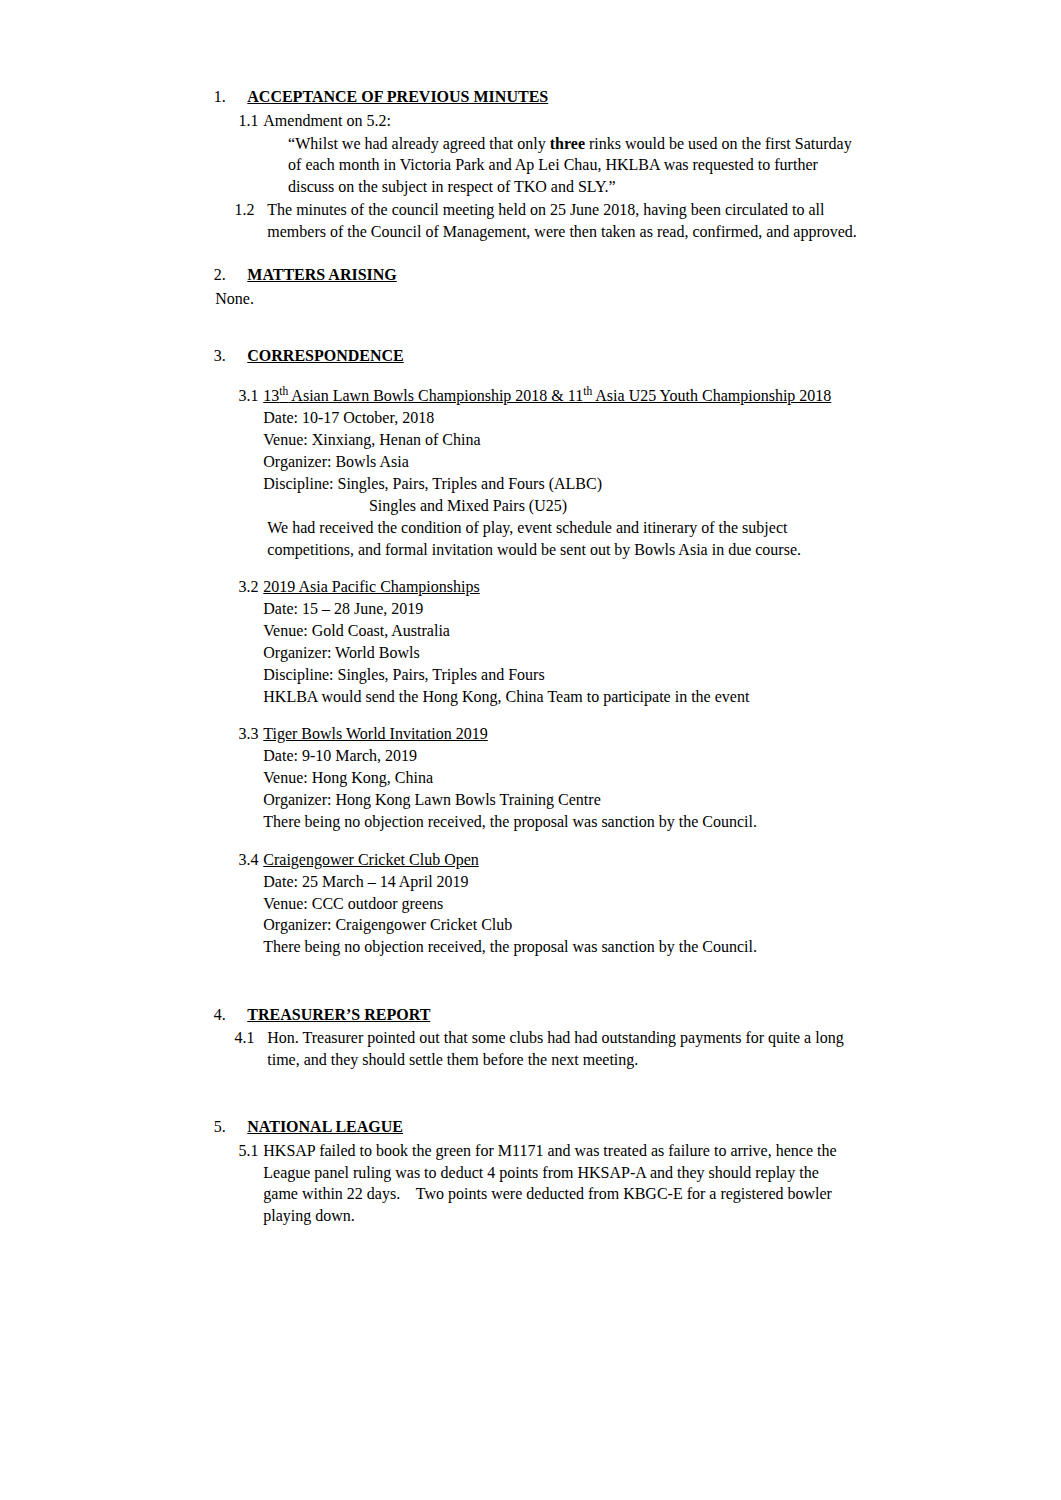1.
ACCEPTANCE OF PREVIOUS MINUTES
1.1
Amendment on 5.2:
“Whilst we had already agreed that only three rinks would be used on the first Saturday of each month in Victoria Park and Ap Lei Chau, HKLBA was requested to further discuss on the subject in respect of TKO and SLY.”
1.2
The minutes of the council meeting held on 25 June 2018, having been circulated to all members of the Council of Management, were then taken as read, confirmed, and approved.
2.
MATTERS ARISING
None.
3.
CORRESPONDENCE
3.1
13th Asian Lawn Bowls Championship 2018 & 11th Asia U25 Youth Championship 2018
Date: 10-17 October, 2018
Venue: Xinxiang, Henan of China
Organizer: Bowls Asia
Discipline: Singles, Pairs, Triples and Fours (ALBC)
Singles and Mixed Pairs (U25)
We had received the condition of play, event schedule and itinerary of the subject
competitions, and formal invitation would be sent out by Bowls Asia in due course.
3.2
2019 Asia Pacific Championships
Date: 15 – 28 June, 2019
Venue: Gold Coast, Australia
Organizer: World Bowls
Discipline: Singles, Pairs, Triples and Fours
HKLBA would send the Hong Kong, China Team to participate in the event
3.3
Tiger Bowls World Invitation 2019
Date: 9-10 March, 2019
Venue: Hong Kong, China
Organizer: Hong Kong Lawn Bowls Training Centre
There being no objection received, the proposal was sanction by the Council.
3.4
Craigengower Cricket Club Open
Date: 25 March – 14 April 2019
Venue: CCC outdoor greens
Organizer: Craigengower Cricket Club
There being no objection received, the proposal was sanction by the Council.
4.
TREASURER’S REPORT
4.1
Hon. Treasurer pointed out that some clubs had had outstanding payments for quite a long time, and they should settle them before the next meeting.
5.
NATIONAL LEAGUE
5.1
HKSAP failed to book the green for M1171 and was treated as failure to arrive, hence the League panel ruling was to deduct 4 points from HKSAP-A and they should replay the game within 22 days. Two points were deducted from KBGC-E for a registered bowler playing down.